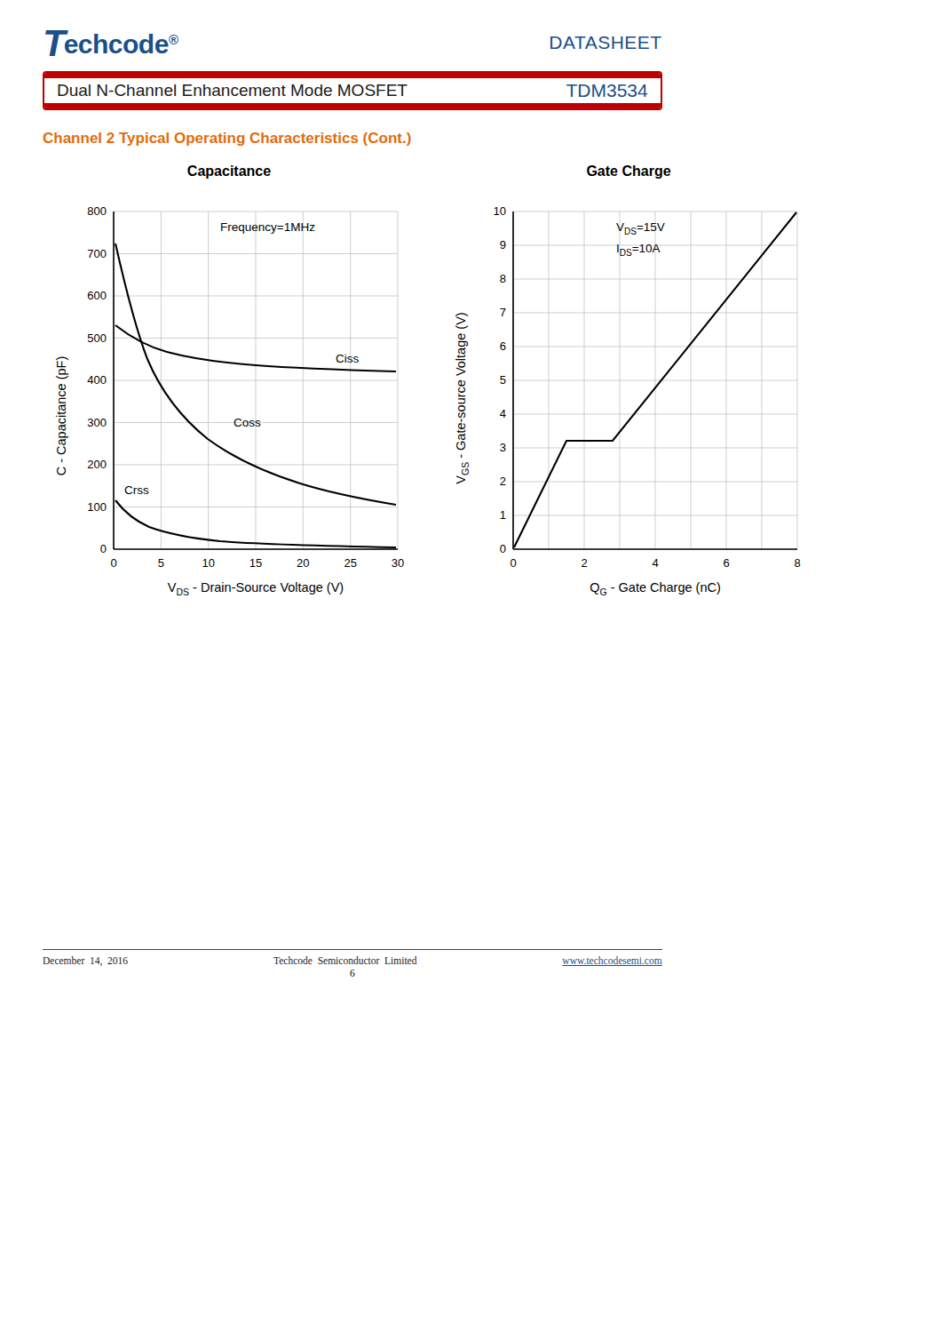Techcode®
DATASHEET
Dual N-Channel Enhancement Mode MOSFET TDM3534
Channel 2 Typical Operating Characteristics (Cont.)
Capacitance
0 100 200 300 400 500 600 700 800 0 5 10 15 20 25 30 C - Capacitance (pF) VDS - Drain-Source Voltage (V) Frequency=1MHz Ciss Coss Crss
Gate Charge
0 1 2 3 4 5 6 7 8 9 10 0 2 4 6 8 VGS - Gate-source Voltage (V) QG - Gate Charge (nC) VDS=15V IDS=10A
December 14, 2016 Techcode Semiconductor Limited www.techcodesemi.com
6